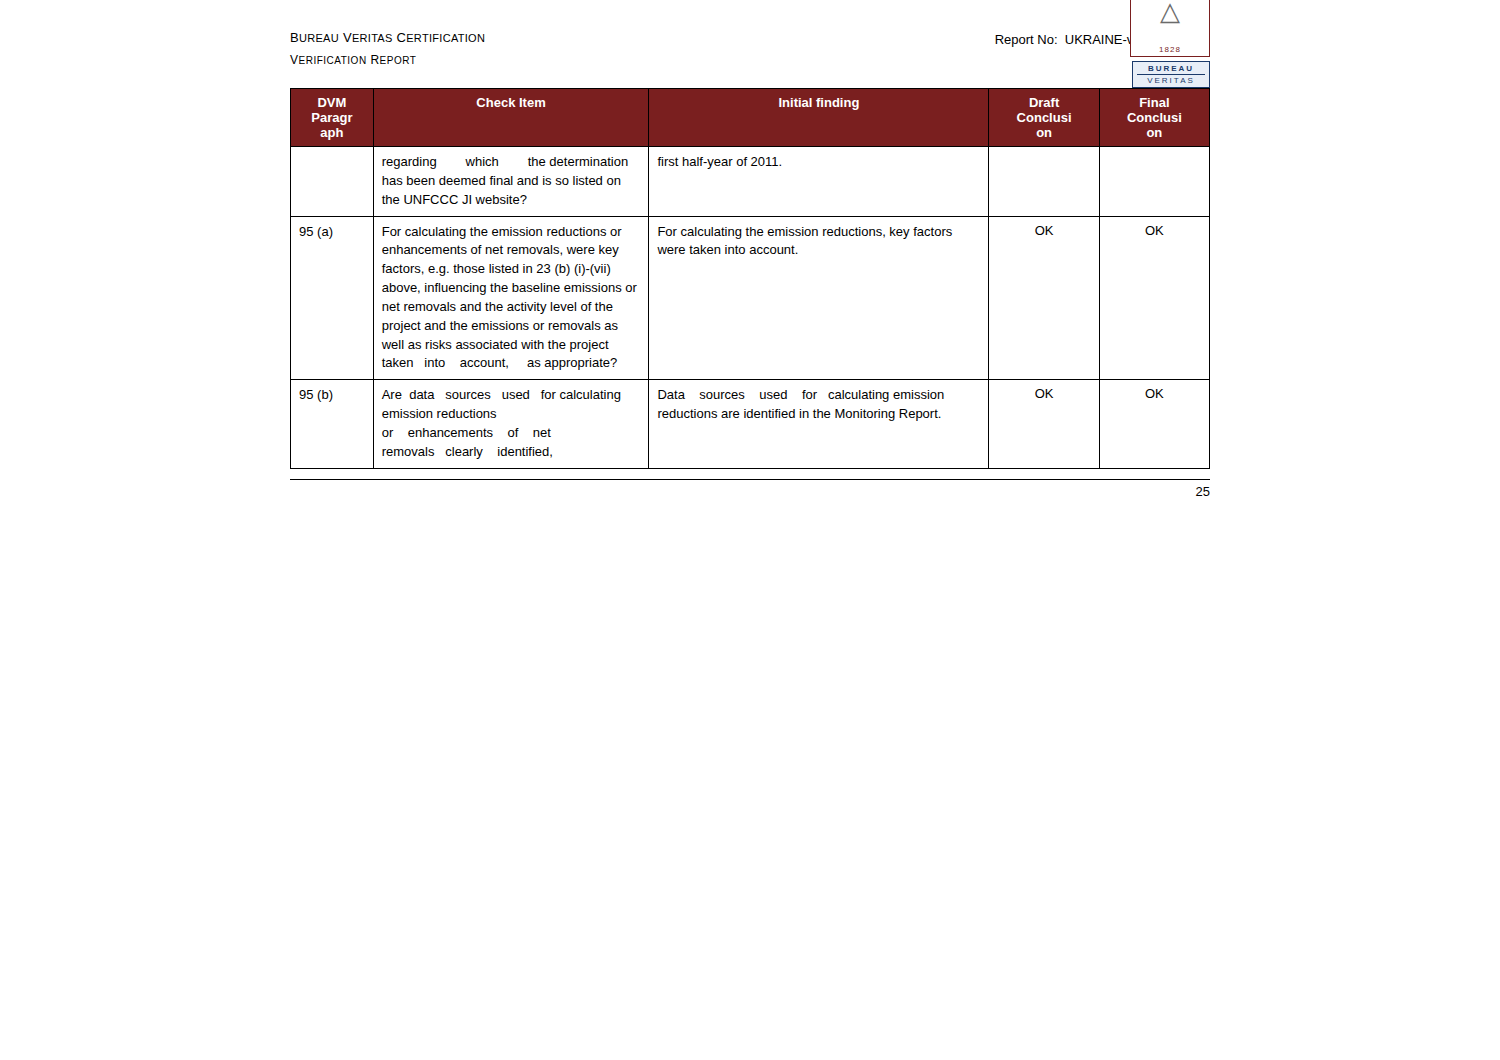BUREAU VERITAS CERTIFICATION
Report No: UKRAINE-ver/0719/2012
VERIFICATION REPORT
△
1828
BUREAU
VERITAS
| DVM Paragr aph | Check Item | Initial finding | Draft Conclusi on | Final Conclusi on |
| --- | --- | --- | --- | --- |
| | regarding which the determination has been deemed final and is so listed on the UNFCCC JI website? | first half-year of 2011. | | |
| 95 (a) | For calculating the emission reductions or enhancements of net removals, were key factors, e.g. those listed in 23 (b) (i)-(vii) above, influencing the baseline emissions or net removals and the activity level of the project and the emissions or removals as well as risks associated with the project taken into account, as appropriate? | For calculating the emission reductions, key factors were taken into account. | OK | OK |
| 95 (b) | Are data sources used for calculating emission reductions or enhancements of net removals clearly identified, | Data sources used for calculating emission reductions are identified in the Monitoring Report. | OK | OK |
25